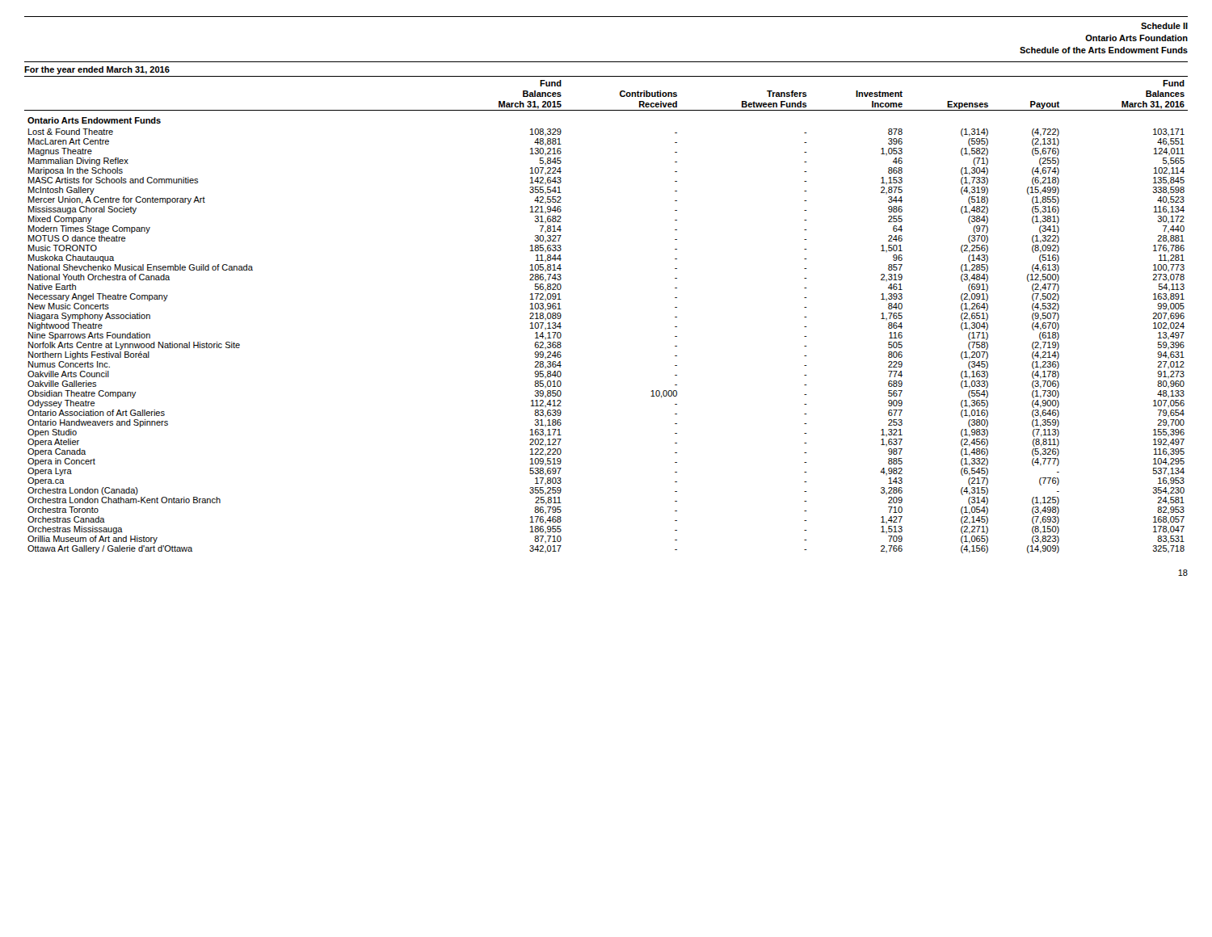Schedule II
Ontario Arts Foundation
Schedule of the Arts Endowment Funds
For the year ended March 31, 2016
| | Fund | | | | | | Fund |
| --- | --- | --- | --- | --- | --- | --- | --- |
| | Balances | Contributions | Transfers | Investment | | | Balances |
| | March 31, 2015 | Received | Between Funds | Income | Expenses | Payout | March 31, 2016 |
| Ontario Arts Endowment Funds |
| Lost & Found Theatre | 108,329 | - | - | 878 | (1,314) | (4,722) | 103,171 |
| MacLaren Art Centre | 48,881 | - | - | 396 | (595) | (2,131) | 46,551 |
| Magnus Theatre | 130,216 | - | - | 1,053 | (1,582) | (5,676) | 124,011 |
| Mammalian Diving Reflex | 5,845 | - | - | 46 | (71) | (255) | 5,565 |
| Mariposa In the Schools | 107,224 | - | - | 868 | (1,304) | (4,674) | 102,114 |
| MASC Artists for Schools and Communities | 142,643 | - | - | 1,153 | (1,733) | (6,218) | 135,845 |
| McIntosh Gallery | 355,541 | - | - | 2,875 | (4,319) | (15,499) | 338,598 |
| Mercer Union, A Centre for Contemporary Art | 42,552 | - | - | 344 | (518) | (1,855) | 40,523 |
| Mississauga Choral Society | 121,946 | - | - | 986 | (1,482) | (5,316) | 116,134 |
| Mixed Company | 31,682 | - | - | 255 | (384) | (1,381) | 30,172 |
| Modern Times Stage Company | 7,814 | - | - | 64 | (97) | (341) | 7,440 |
| MOTUS O dance theatre | 30,327 | - | - | 246 | (370) | (1,322) | 28,881 |
| Music TORONTO | 185,633 | - | - | 1,501 | (2,256) | (8,092) | 176,786 |
| Muskoka Chautauqua | 11,844 | - | - | 96 | (143) | (516) | 11,281 |
| National Shevchenko Musical Ensemble Guild of Canada | 105,814 | - | - | 857 | (1,285) | (4,613) | 100,773 |
| National Youth Orchestra of Canada | 286,743 | - | - | 2,319 | (3,484) | (12,500) | 273,078 |
| Native Earth | 56,820 | - | - | 461 | (691) | (2,477) | 54,113 |
| Necessary Angel Theatre Company | 172,091 | - | - | 1,393 | (2,091) | (7,502) | 163,891 |
| New Music Concerts | 103,961 | - | - | 840 | (1,264) | (4,532) | 99,005 |
| Niagara Symphony Association | 218,089 | - | - | 1,765 | (2,651) | (9,507) | 207,696 |
| Nightwood Theatre | 107,134 | - | - | 864 | (1,304) | (4,670) | 102,024 |
| Nine Sparrows Arts Foundation | 14,170 | - | - | 116 | (171) | (618) | 13,497 |
| Norfolk Arts Centre at Lynnwood National Historic Site | 62,368 | - | - | 505 | (758) | (2,719) | 59,396 |
| Northern Lights Festival Boréal | 99,246 | - | - | 806 | (1,207) | (4,214) | 94,631 |
| Numus Concerts Inc. | 28,364 | - | - | 229 | (345) | (1,236) | 27,012 |
| Oakville Arts Council | 95,840 | - | - | 774 | (1,163) | (4,178) | 91,273 |
| Oakville Galleries | 85,010 | - | - | 689 | (1,033) | (3,706) | 80,960 |
| Obsidian Theatre Company | 39,850 | 10,000 | - | 567 | (554) | (1,730) | 48,133 |
| Odyssey Theatre | 112,412 | - | - | 909 | (1,365) | (4,900) | 107,056 |
| Ontario Association of Art Galleries | 83,639 | - | - | 677 | (1,016) | (3,646) | 79,654 |
| Ontario Handweavers and Spinners | 31,186 | - | - | 253 | (380) | (1,359) | 29,700 |
| Open Studio | 163,171 | - | - | 1,321 | (1,983) | (7,113) | 155,396 |
| Opera Atelier | 202,127 | - | - | 1,637 | (2,456) | (8,811) | 192,497 |
| Opera Canada | 122,220 | - | - | 987 | (1,486) | (5,326) | 116,395 |
| Opera in Concert | 109,519 | - | - | 885 | (1,332) | (4,777) | 104,295 |
| Opera Lyra | 538,697 | - | - | 4,982 | (6,545) | - | 537,134 |
| Opera.ca | 17,803 | - | - | 143 | (217) | (776) | 16,953 |
| Orchestra London (Canada) | 355,259 | - | - | 3,286 | (4,315) | - | 354,230 |
| Orchestra London Chatham-Kent Ontario Branch | 25,811 | - | - | 209 | (314) | (1,125) | 24,581 |
| Orchestra Toronto | 86,795 | - | - | 710 | (1,054) | (3,498) | 82,953 |
| Orchestras Canada | 176,468 | - | - | 1,427 | (2,145) | (7,693) | 168,057 |
| Orchestras Mississauga | 186,955 | - | - | 1,513 | (2,271) | (8,150) | 178,047 |
| Orillia Museum of Art and History | 87,710 | - | - | 709 | (1,065) | (3,823) | 83,531 |
| Ottawa Art Gallery / Galerie d'art d'Ottawa | 342,017 | - | - | 2,766 | (4,156) | (14,909) | 325,718 |
18